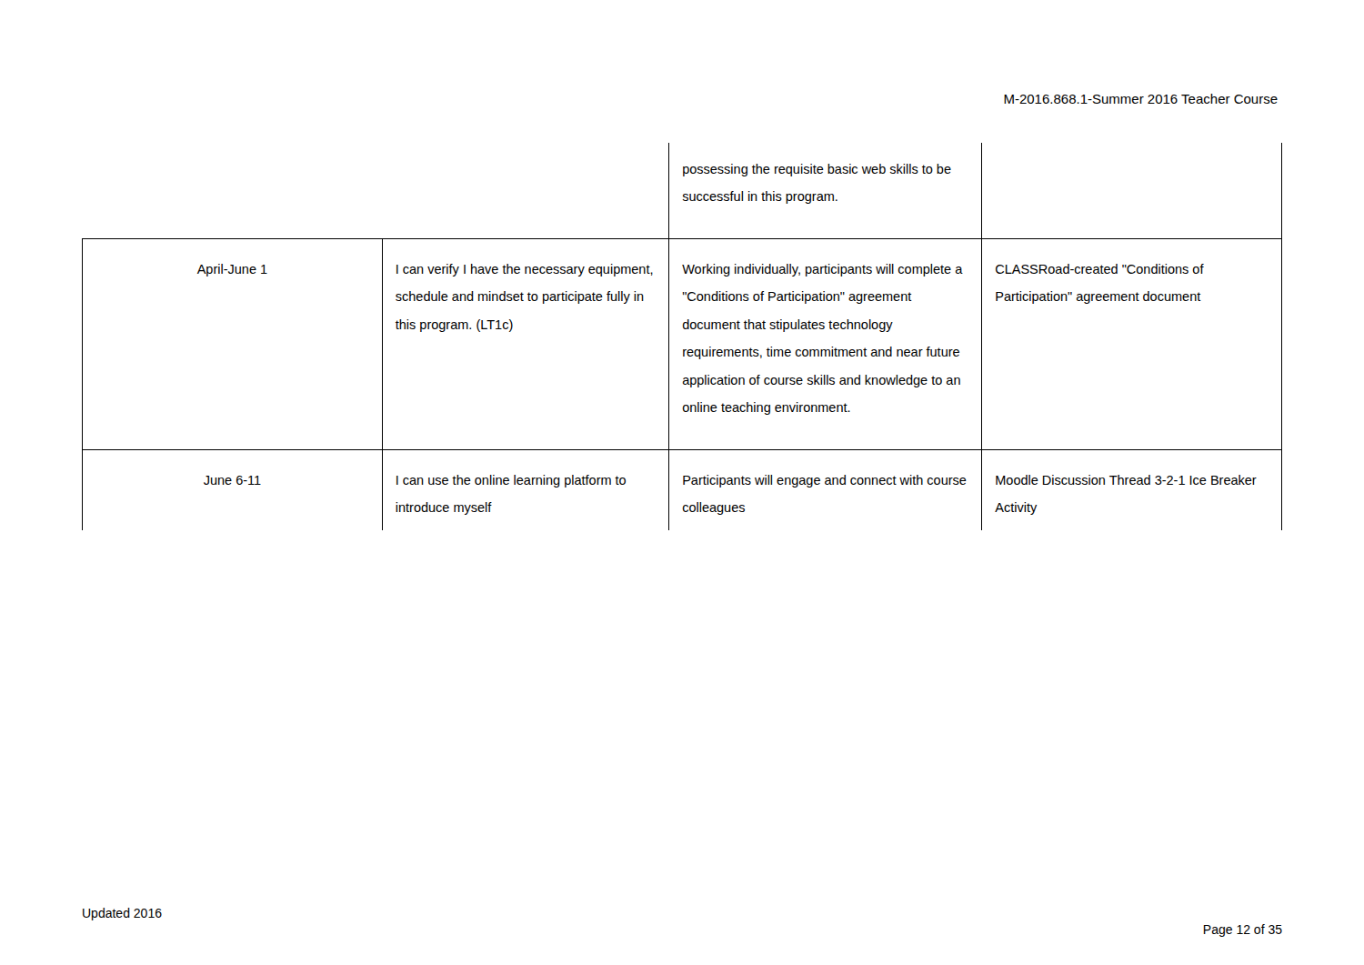M-2016.868.1-Summer 2016 Teacher Course
| | | possessing the requisite basic web skills to be successful in this program. | |
| April-June 1 | I can verify I have the necessary equipment, schedule and mindset to participate fully in this program. (LT1c) | Working individually, participants will complete a "Conditions of Participation" agreement document that stipulates technology requirements, time commitment and near future application of course skills and knowledge to an online teaching environment. | CLASSRoad-created "Conditions of Participation" agreement document |
| June 6-11 | I can use the online learning platform to introduce myself | Participants will engage and connect with course colleagues | Moodle Discussion Thread 3-2-1 Ice Breaker Activity |
Updated 2016
Page 12 of 35